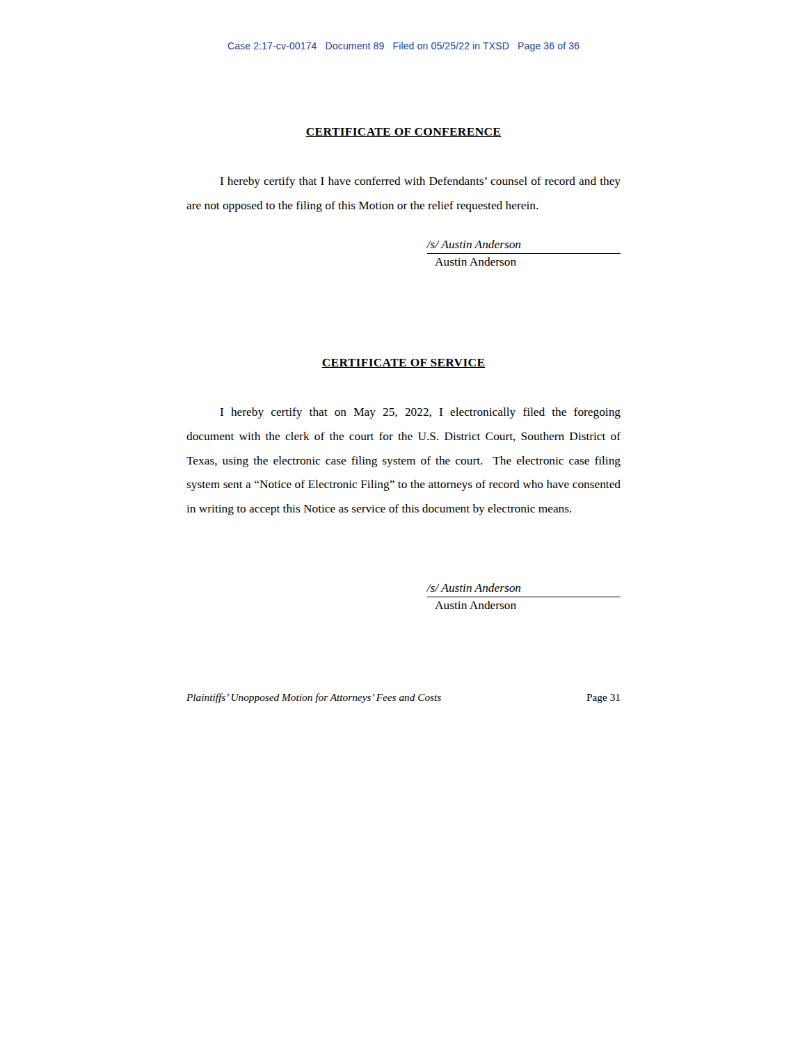Case 2:17-cv-00174 Document 89 Filed on 05/25/22 in TXSD Page 36 of 36
CERTIFICATE OF CONFERENCE
I hereby certify that I have conferred with Defendants’ counsel of record and they are not opposed to the filing of this Motion or the relief requested herein.
/s/ Austin Anderson Austin Anderson
CERTIFICATE OF SERVICE
I hereby certify that on May 25, 2022, I electronically filed the foregoing document with the clerk of the court for the U.S. District Court, Southern District of Texas, using the electronic case filing system of the court. The electronic case filing system sent a “Notice of Electronic Filing” to the attorneys of record who have consented in writing to accept this Notice as service of this document by electronic means.
/s/ Austin Anderson Austin Anderson
Plaintiffs’ Unopposed Motion for Attorneys’ Fees and Costs Page 31